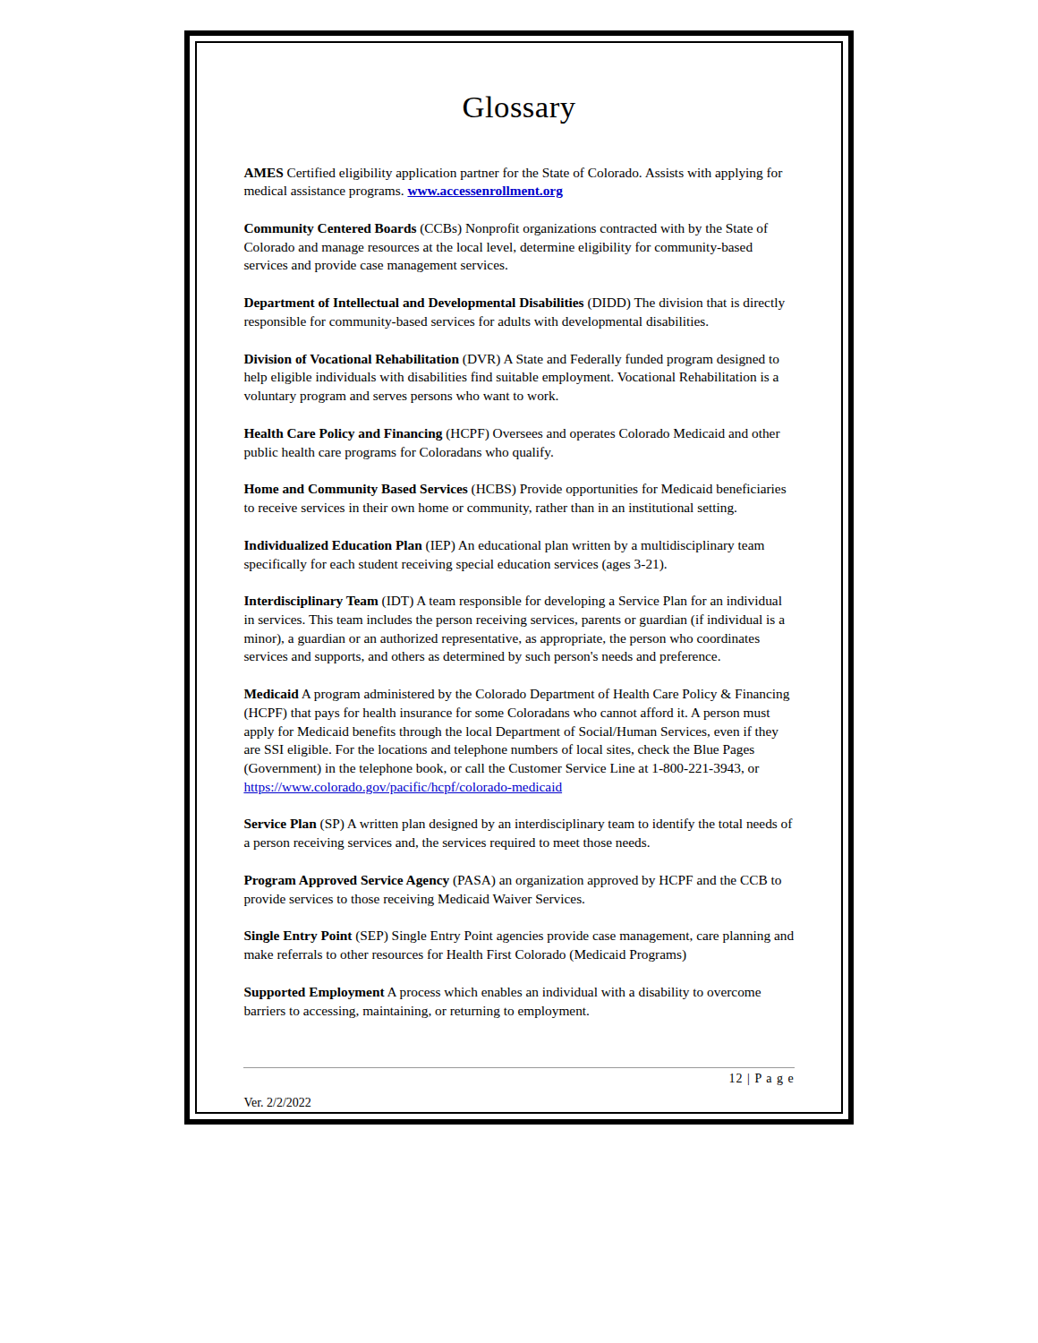Glossary
AMES Certified eligibility application partner for the State of Colorado. Assists with applying for medical assistance programs. www.accessenrollment.org
Community Centered Boards (CCBs) Nonprofit organizations contracted with by the State of Colorado and manage resources at the local level, determine eligibility for community-based services and provide case management services.
Department of Intellectual and Developmental Disabilities (DIDD) The division that is directly responsible for community-based services for adults with developmental disabilities.
Division of Vocational Rehabilitation (DVR) A State and Federally funded program designed to help eligible individuals with disabilities find suitable employment. Vocational Rehabilitation is a voluntary program and serves persons who want to work.
Health Care Policy and Financing (HCPF) Oversees and operates Colorado Medicaid and other public health care programs for Coloradans who qualify.
Home and Community Based Services (HCBS) Provide opportunities for Medicaid beneficiaries to receive services in their own home or community, rather than in an institutional setting.
Individualized Education Plan (IEP) An educational plan written by a multidisciplinary team specifically for each student receiving special education services (ages 3-21).
Interdisciplinary Team (IDT) A team responsible for developing a Service Plan for an individual in services. This team includes the person receiving services, parents or guardian (if individual is a minor), a guardian or an authorized representative, as appropriate, the person who coordinates services and supports, and others as determined by such person's needs and preference.
Medicaid A program administered by the Colorado Department of Health Care Policy & Financing (HCPF) that pays for health insurance for some Coloradans who cannot afford it. A person must apply for Medicaid benefits through the local Department of Social/Human Services, even if they are SSI eligible. For the locations and telephone numbers of local sites, check the Blue Pages (Government) in the telephone book, or call the Customer Service Line at 1-800-221-3943, or https://www.colorado.gov/pacific/hcpf/colorado-medicaid
Service Plan (SP) A written plan designed by an interdisciplinary team to identify the total needs of a person receiving services and, the services required to meet those needs.
Program Approved Service Agency (PASA) an organization approved by HCPF and the CCB to provide services to those receiving Medicaid Waiver Services.
Single Entry Point (SEP) Single Entry Point agencies provide case management, care planning and make referrals to other resources for Health First Colorado (Medicaid Programs)
Supported Employment A process which enables an individual with a disability to overcome barriers to accessing, maintaining, or returning to employment.
12 | P a g e
Ver. 2/2/2022